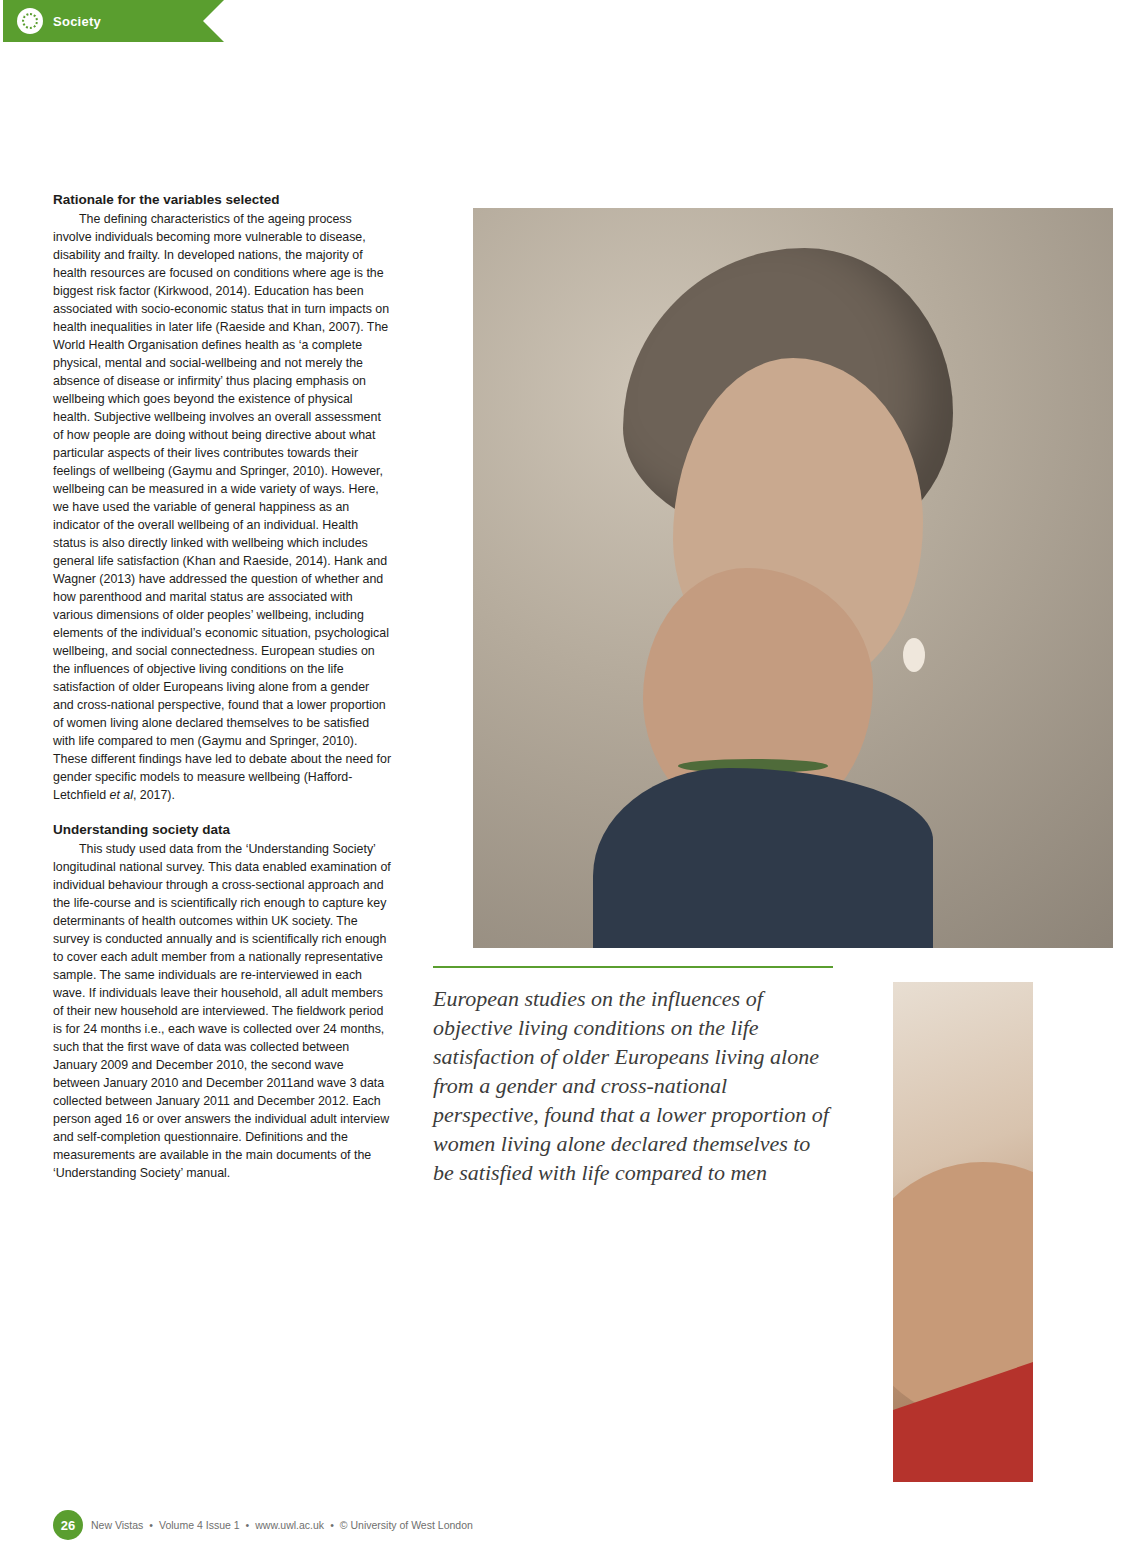Society
Rationale for the variables selected
The defining characteristics of the ageing process involve individuals becoming more vulnerable to disease, disability and frailty. In developed nations, the majority of health resources are focused on conditions where age is the biggest risk factor (Kirkwood, 2014). Education has been associated with socio-economic status that in turn impacts on health inequalities in later life (Raeside and Khan, 2007). The World Health Organisation defines health as ‘a complete physical, mental and social-wellbeing and not merely the absence of disease or infirmity’ thus placing emphasis on wellbeing which goes beyond the existence of physical health. Subjective wellbeing involves an overall assessment of how people are doing without being directive about what particular aspects of their lives contributes towards their feelings of wellbeing (Gaymu and Springer, 2010). However, wellbeing can be measured in a wide variety of ways. Here, we have used the variable of general happiness as an indicator of the overall wellbeing of an individual. Health status is also directly linked with wellbeing which includes general life satisfaction (Khan and Raeside, 2014). Hank and Wagner (2013) have addressed the question of whether and how parenthood and marital status are associated with various dimensions of older peoples’ wellbeing, including elements of the individual’s economic situation, psychological wellbeing, and social connectedness. European studies on the influences of objective living conditions on the life satisfaction of older Europeans living alone from a gender and cross-national perspective, found that a lower proportion of women living alone declared themselves to be satisfied with life compared to men (Gaymu and Springer, 2010). These different findings have led to debate about the need for gender specific models to measure wellbeing (Hafford-Letchfield et al, 2017).
Understanding society data
This study used data from the ‘Understanding Society’ longitudinal national survey. This data enabled examination of individual behaviour through a cross-sectional approach and the life-course and is scientifically rich enough to capture key determinants of health outcomes within UK society. The survey is conducted annually and is scientifically rich enough to cover each adult member from a nationally representative sample. The same individuals are re-interviewed in each wave. If individuals leave their household, all adult members of their new household are interviewed. The fieldwork period is for 24 months i.e., each wave is collected over 24 months, such that the first wave of data was collected between January 2009 and December 2010, the second wave between January 2010 and December 2011and wave 3 data collected between January 2011 and December 2012. Each person aged 16 or over answers the individual adult interview and self-completion questionnaire. Definitions and the measurements are available in the main documents of the ‘Understanding Society’ manual.
European studies on the influences of objective living conditions on the life satisfaction of older Europeans living alone from a gender and cross-national perspective, found that a lower proportion of women living alone declared themselves to be satisfied with life compared to men
26
New Vistas• Volume 4 Issue 1• www.uwl.ac.uk• © University of West London